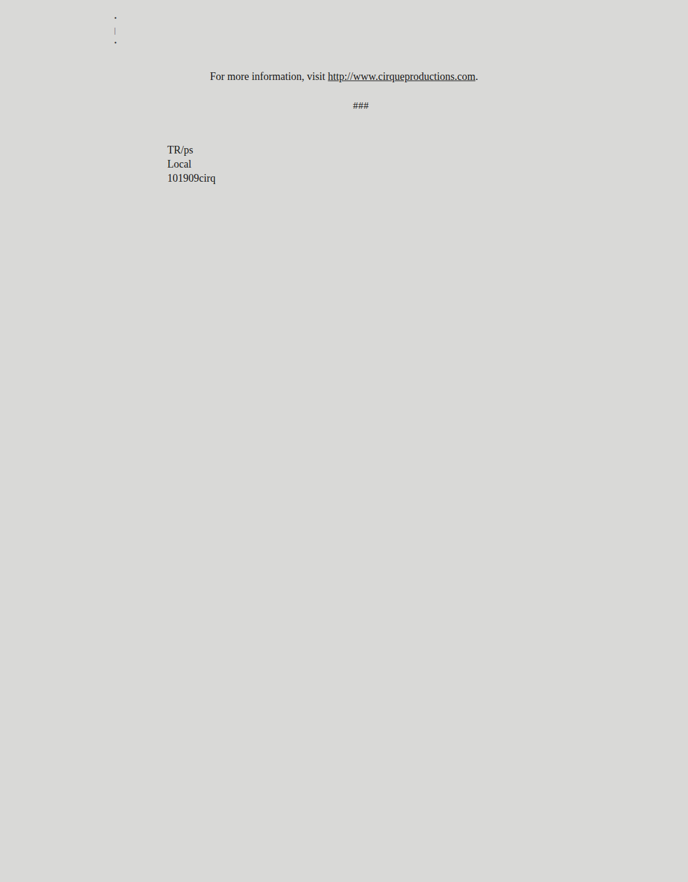•
|
•
For more information, visit http://www.cirqueproductions.com.
###
TR/ps
Local
101909cirq